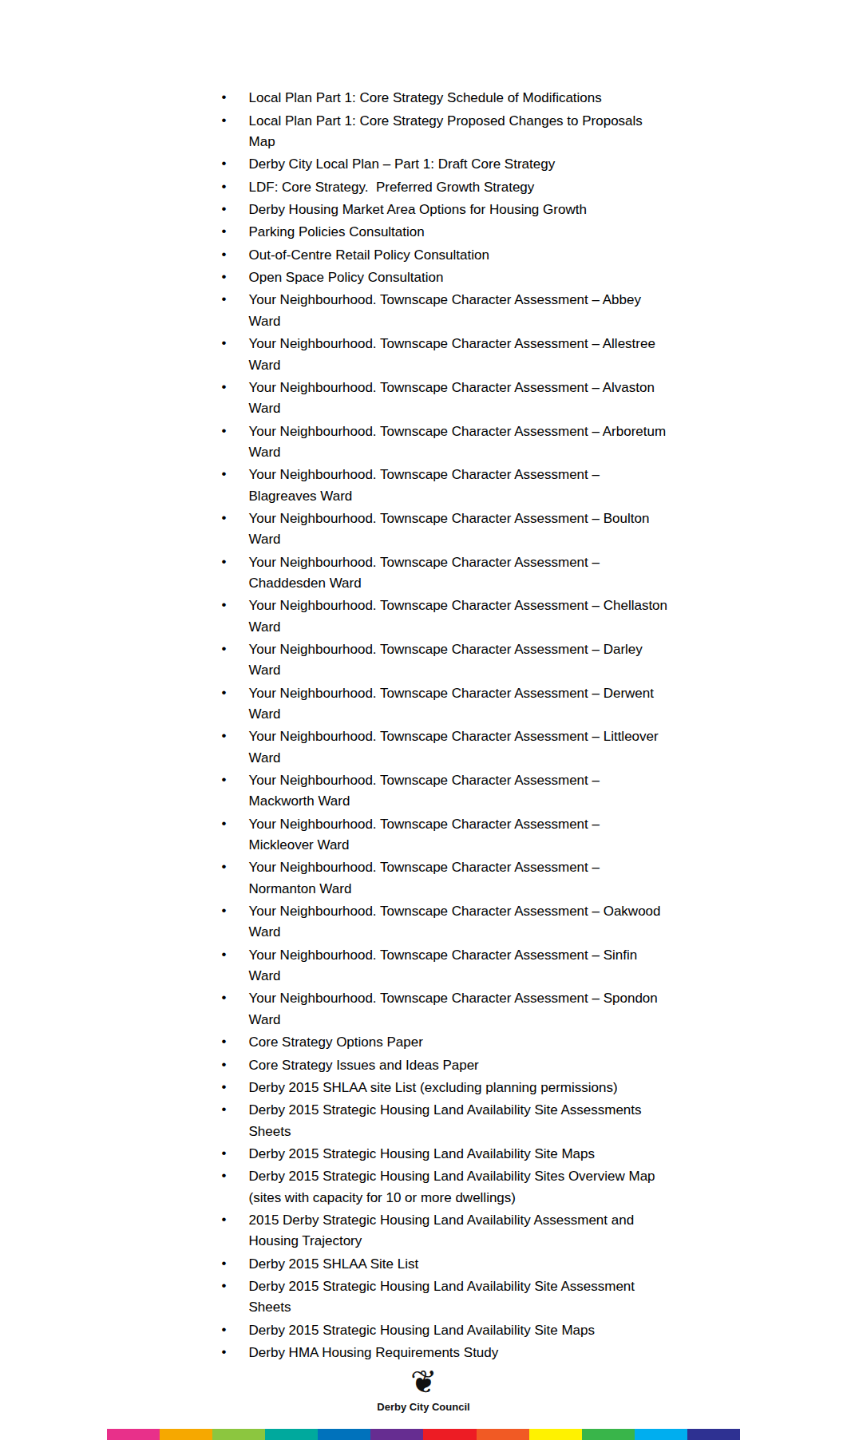Local Plan Part 1: Core Strategy Schedule of Modifications
Local Plan Part 1: Core Strategy Proposed Changes to Proposals Map
Derby City Local Plan – Part 1: Draft Core Strategy
LDF: Core Strategy. Preferred Growth Strategy
Derby Housing Market Area Options for Housing Growth
Parking Policies Consultation
Out-of-Centre Retail Policy Consultation
Open Space Policy Consultation
Your Neighbourhood. Townscape Character Assessment – Abbey Ward
Your Neighbourhood. Townscape Character Assessment – Allestree Ward
Your Neighbourhood. Townscape Character Assessment – Alvaston Ward
Your Neighbourhood. Townscape Character Assessment – Arboretum Ward
Your Neighbourhood. Townscape Character Assessment – Blagreaves Ward
Your Neighbourhood. Townscape Character Assessment – Boulton Ward
Your Neighbourhood. Townscape Character Assessment – Chaddesden Ward
Your Neighbourhood. Townscape Character Assessment – Chellaston Ward
Your Neighbourhood. Townscape Character Assessment – Darley Ward
Your Neighbourhood. Townscape Character Assessment – Derwent Ward
Your Neighbourhood. Townscape Character Assessment – Littleover Ward
Your Neighbourhood. Townscape Character Assessment – Mackworth Ward
Your Neighbourhood. Townscape Character Assessment – Mickleover Ward
Your Neighbourhood. Townscape Character Assessment – Normanton Ward
Your Neighbourhood. Townscape Character Assessment – Oakwood Ward
Your Neighbourhood. Townscape Character Assessment – Sinfin Ward
Your Neighbourhood. Townscape Character Assessment – Spondon Ward
Core Strategy Options Paper
Core Strategy Issues and Ideas Paper
Derby 2015 SHLAA site List (excluding planning permissions)
Derby 2015 Strategic Housing Land Availability Site Assessments Sheets
Derby 2015 Strategic Housing Land Availability Site Maps
Derby 2015 Strategic Housing Land Availability Sites Overview Map (sites with capacity for 10 or more dwellings)
2015 Derby Strategic Housing Land Availability Assessment and Housing Trajectory
Derby 2015 SHLAA Site List
Derby 2015 Strategic Housing Land Availability Site Assessment Sheets
Derby 2015 Strategic Housing Land Availability Site Maps
Derby HMA Housing Requirements Study
❦ Derby City Council